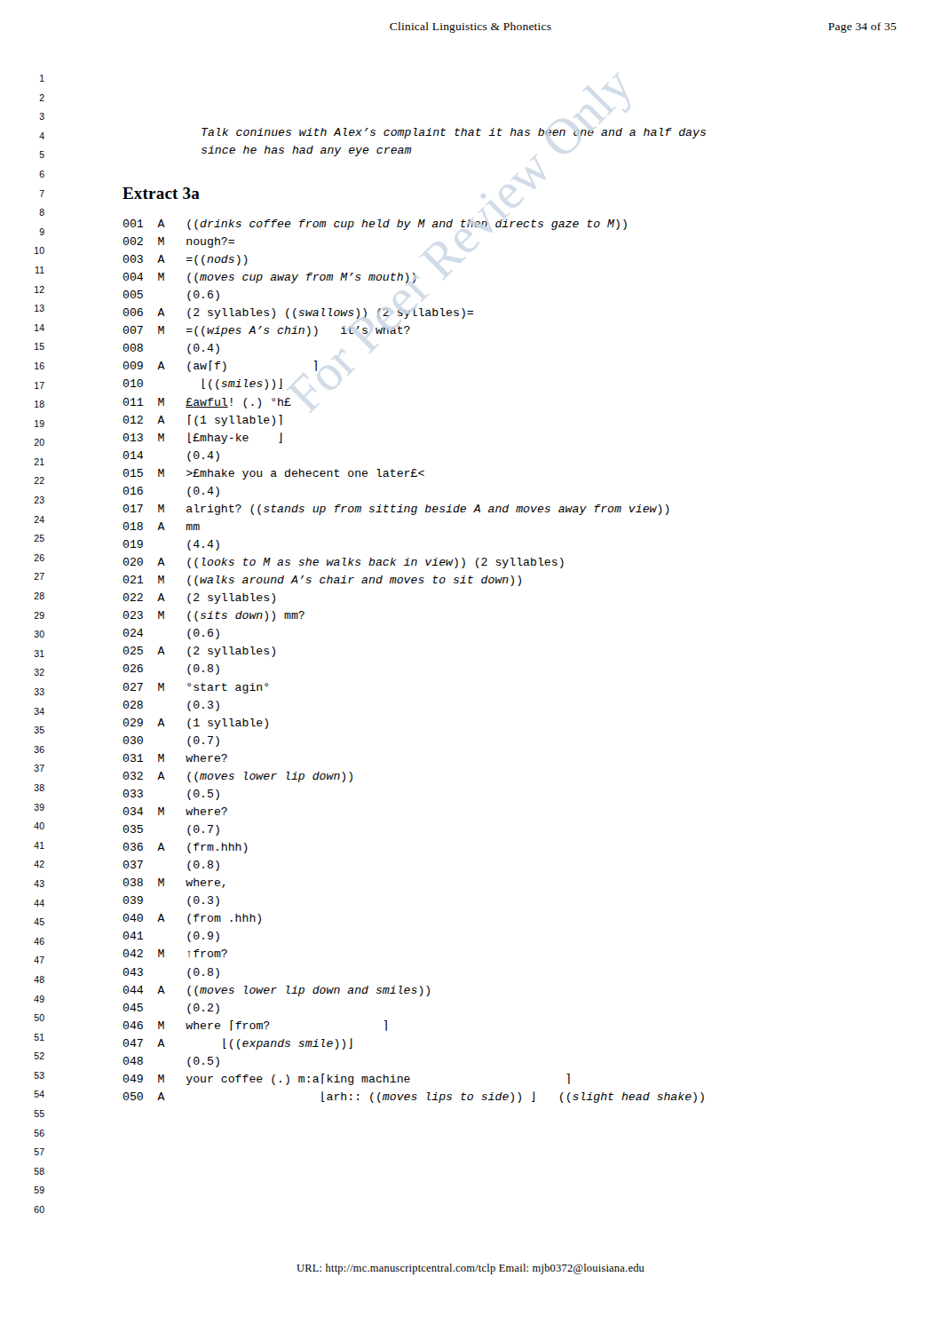Clinical Linguistics & Phonetics
Page 34 of 35
1
2
3
4
5
6
7
8
9
10
11
12
13
14
15
16
17
18
19
20
21
22
23
24
25
26
27
28
29
30
31
32
33
34
35
36
37
38
39
40
41
42
43
44
45
46
47
48
49
50
51
52
53
54
55
56
57
58
59
60
For Peer Review Only
Talk coninues with Alex’s complaint that it has been one and a half days since he has had any eye cream
Extract 3a
001  A   ((drinks coffee from cup held by M and then directs gaze to M))
002  M   nough?=
003  A   =((nods))
004  M   ((moves cup away from M’s mouth))
005      (0.6)
006  A   (2 syllables) ((swallows)) (2 syllables)=
007  M   =((wipes A’s chin))   it’s what?
008      (0.4)
009  A   (aw⌈f)            ⌉
010        ⌊((smiles))⌋
011  M   £awful! (.) °h£
012  A   ⌈(1 syllable)⌉
013  M   ⌊£mhay-ke    ⌋
014      (0.4)
015  M   >£mhake you a dehecent one later£<
016      (0.4)
017  M   alright? ((stands up from sitting beside A and moves away from view))
018  A   mm
019      (4.4)
020  A   ((looks to M as she walks back in view)) (2 syllables)
021  M   ((walks around A’s chair and moves to sit down))
022  A   (2 syllables)
023  M   ((sits down)) mm?
024      (0.6)
025  A   (2 syllables)
026      (0.8)
027  M   °start agin°
028      (0.3)
029  A   (1 syllable)
030      (0.7)
031  M   where?
032  A   ((moves lower lip down))
033      (0.5)
034  M   where?
035      (0.7)
036  A   (frm.hhh)
037      (0.8)
038  M   where,
039      (0.3)
040  A   (from .hhh)
041      (0.9)
042  M   ↑from?
043      (0.8)
044  A   ((moves lower lip down and smiles))
045      (0.2)
046  M   where ⌈from?                ⌉
047  A        ⌊((expands smile))⌋
048      (0.5)
049  M   your coffee (.) m:a⌈king machine                      ⌉
050  A                      ⌊arh:: ((moves lips to side)) ⌋   ((slight head shake))
URL: http://mc.manuscriptcentral.com/tclp Email: mjb0372@louisiana.edu